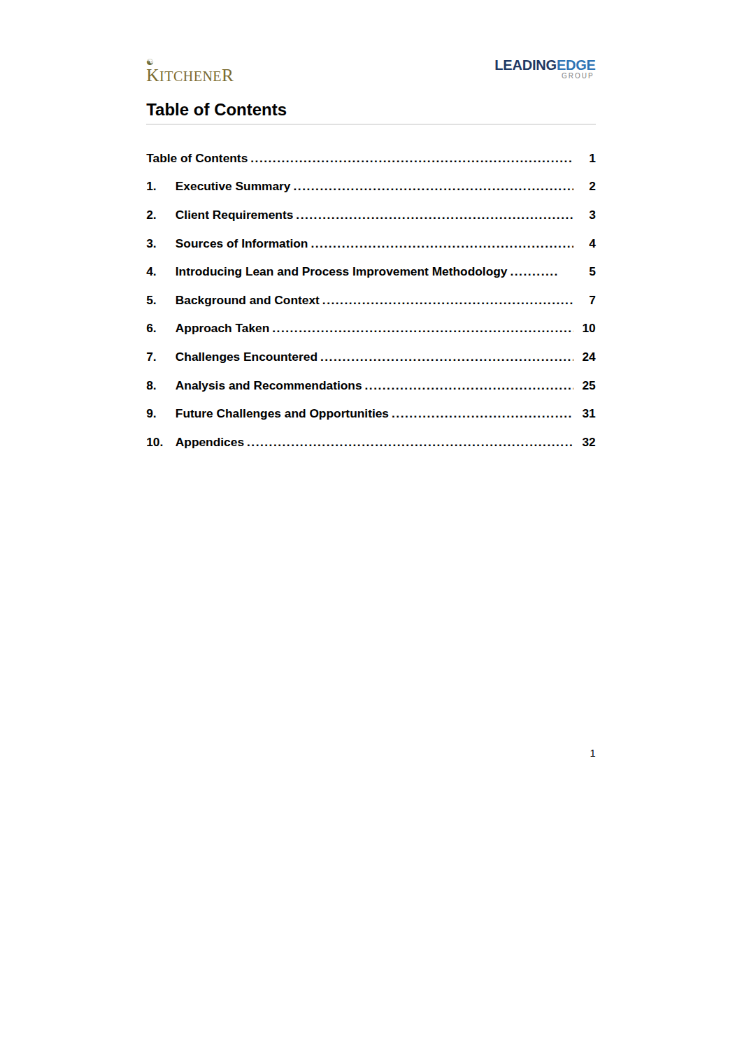☯
KITCHENER
LEADING EDGE
GROUP
Table of Contents
Table of Contents ............................................................................... 1
1. Executive Summary ....................................................................... 2
2. Client Requirements ..................................................................... 3
3. Sources of Information .................................................................. 4
4. Introducing Lean and Process Improvement Methodology ........... 5
5. Background and Context ............................................................. 7
6. Approach Taken ....................................................................... 10
7. Challenges Encountered ............................................................. 24
8. Analysis and Recommendations ................................................ 25
9. Future Challenges and Opportunities ......................................... 31
10. Appendices .............................................................................. 32
1